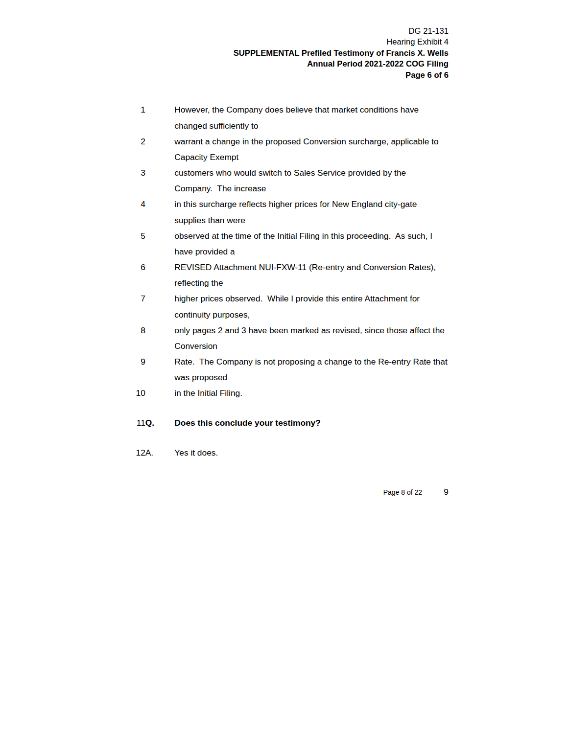DG 21-131
Hearing Exhibit 4
SUPPLEMENTAL Prefiled Testimony of Francis X. Wells
Annual Period 2021-2022 COG Filing
Page 6 of 6
| 1 | | However, the Company does believe that market conditions have changed sufficiently to |
| 2 | | warrant a change in the proposed Conversion surcharge, applicable to Capacity Exempt |
| 3 | | customers who would switch to Sales Service provided by the Company. The increase |
| 4 | | in this surcharge reflects higher prices for New England city-gate supplies than were |
| 5 | | observed at the time of the Initial Filing in this proceeding. As such, I have provided a |
| 6 | | REVISED Attachment NUI-FXW-11 (Re-entry and Conversion Rates), reflecting the |
| 7 | | higher prices observed. While I provide this entire Attachment for continuity purposes, |
| 8 | | only pages 2 and 3 have been marked as revised, since those affect the Conversion |
| 9 | | Rate. The Company is not proposing a change to the Re-entry Rate that was proposed |
| 10 | | in the Initial Filing. |
| 11 | Q. | Does this conclude your testimony? |
| 12 | A. | Yes it does. |
Page 8 of 22 9